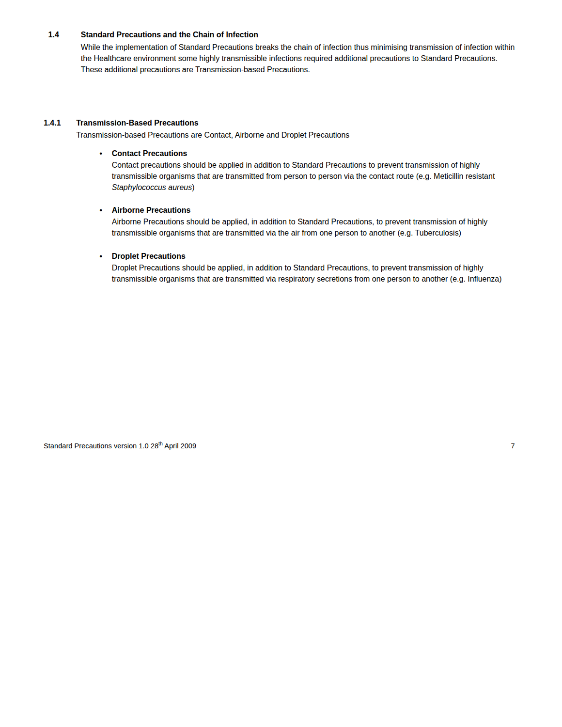1.4 Standard Precautions and the Chain of Infection
While the implementation of Standard Precautions breaks the chain of infection thus minimising transmission of infection within the Healthcare environment some highly transmissible infections required additional precautions to Standard Precautions. These additional precautions are Transmission-based Precautions.
1.4.1 Transmission-Based Precautions
Transmission-based Precautions are Contact, Airborne and Droplet Precautions
Contact Precautions Contact precautions should be applied in addition to Standard Precautions to prevent transmission of highly transmissible organisms that are transmitted from person to person via the contact route (e.g. Meticillin resistant Staphylococcus aureus)
Airborne Precautions Airborne Precautions should be applied, in addition to Standard Precautions, to prevent transmission of highly transmissible organisms that are transmitted via the air from one person to another (e.g. Tuberculosis)
Droplet Precautions Droplet Precautions should be applied, in addition to Standard Precautions, to prevent transmission of highly transmissible organisms that are transmitted via respiratory secretions from one person to another (e.g. Influenza)
Standard Precautions version 1.0 28th April 2009
7